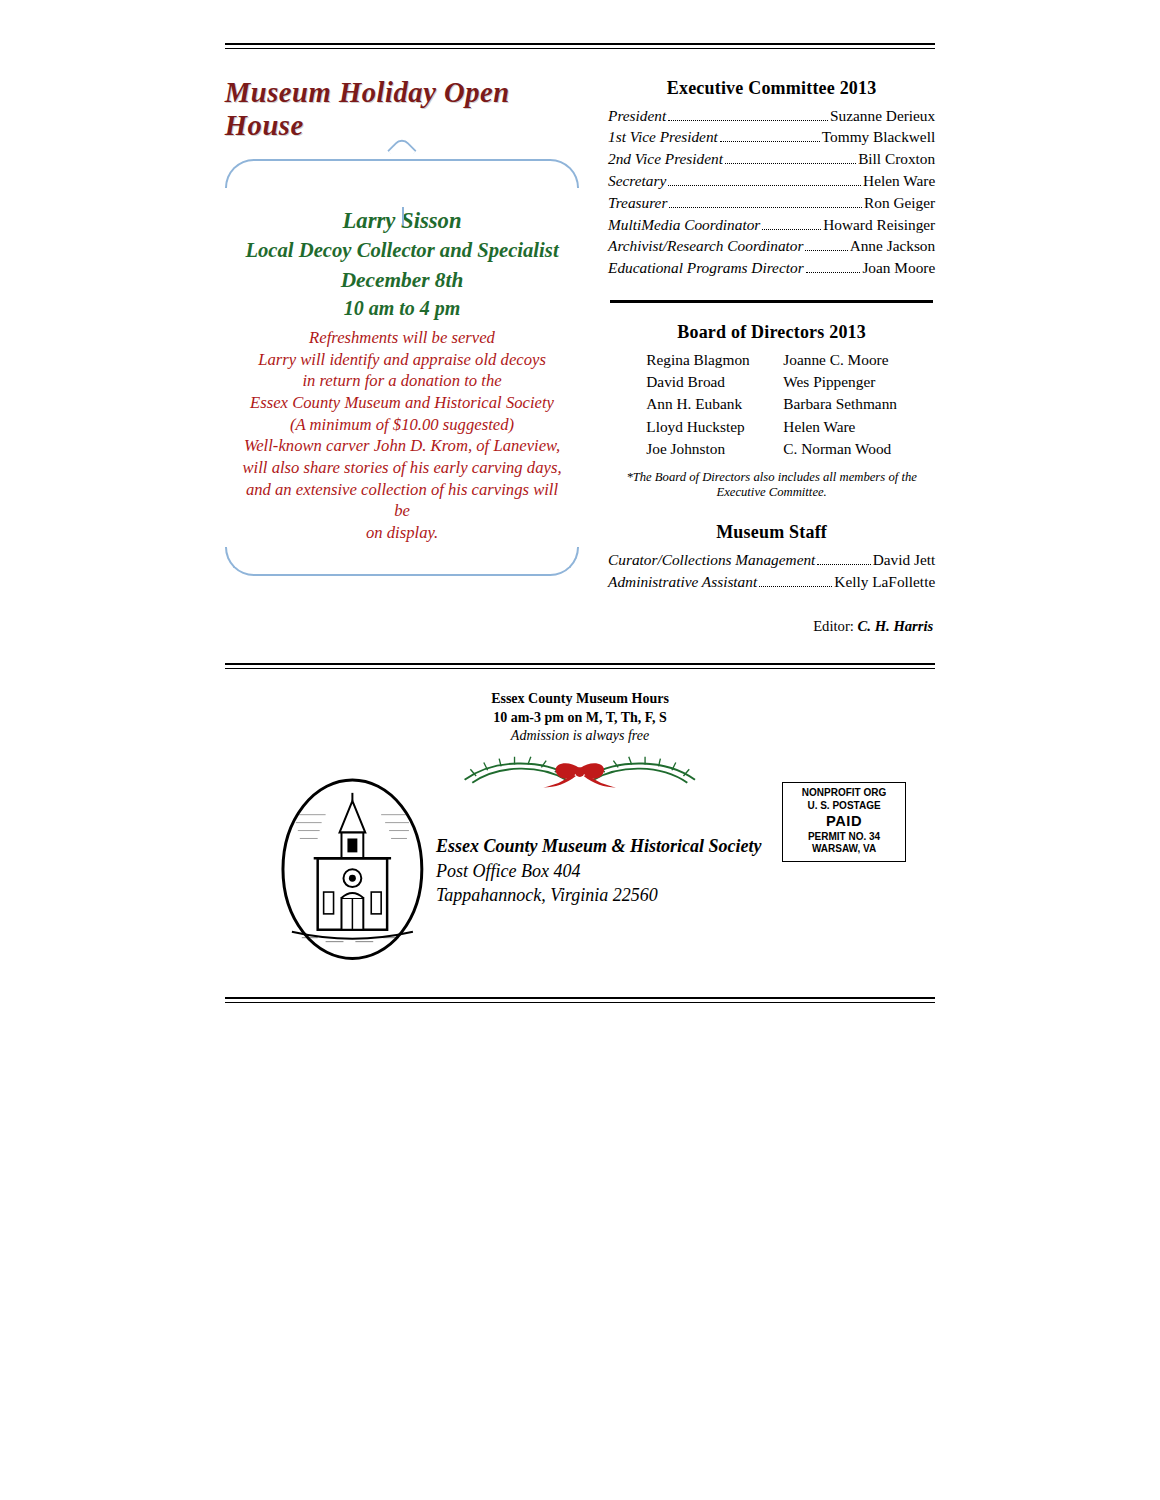Museum Holiday Open House
Larry Sisson
Local Decoy Collector and Specialist
December 8th
10 am to 4 pm
Refreshments will be served
Larry will identify and appraise old decoys
in return for a donation to the
Essex County Museum and Historical Society
(A minimum of $10.00 suggested)
Well-known carver John D. Krom, of Laneview,
will also share stories of his early carving days,
and an extensive collection of his carvings will be
on display.
Executive Committee 2013
President Suzanne Derieux
1st Vice President Tommy Blackwell
2nd Vice President Bill Croxton
Secretary Helen Ware
Treasurer Ron Geiger
MultiMedia Coordinator Howard Reisinger
Archivist/Research Coordinator Anne Jackson
Educational Programs Director Joan Moore
Board of Directors 2013
Regina Blagmon
David Broad
Ann H. Eubank
Lloyd Huckstep
Joe Johnston
Joanne C. Moore
Wes Pippenger
Barbara Sethmann
Helen Ware
C. Norman Wood
*The Board of Directors also includes all members of the Executive Committee.
Museum Staff
Curator/Collections Management David Jett
Administrative Assistant Kelly LaFollette
Editor: C. H. Harris
Essex County Museum Hours
10 am-3 pm on M, T, Th, F, S
Admission is always free
Essex County Museum & Historical Society
Post Office Box 404
Tappahannock, Virginia 22560
NONPROFIT ORG
U. S. POSTAGE
PAID
PERMIT NO. 34
WARSAW, VA